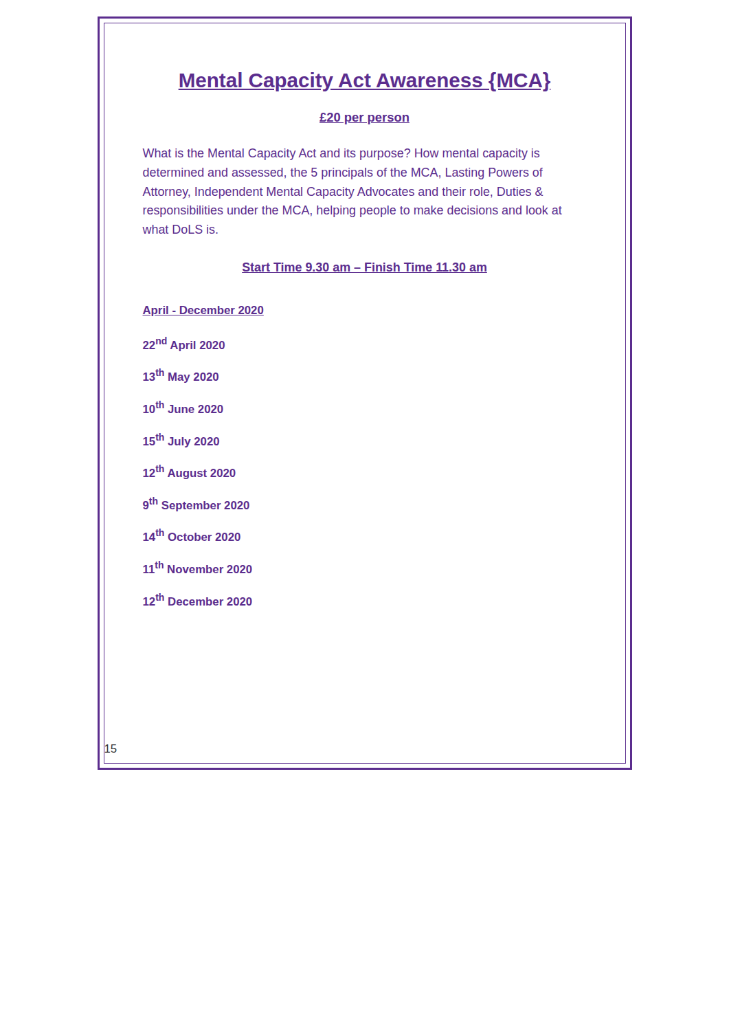Mental Capacity Act Awareness {MCA}
£20 per person
What is the Mental Capacity Act and its purpose? How mental capacity is determined and assessed, the 5 principals of the MCA, Lasting Powers of Attorney, Independent Mental Capacity Advocates and their role, Duties & responsibilities under the MCA, helping people to make decisions and look at what DoLS is.
Start Time 9.30 am – Finish Time 11.30 am
April - December 2020
22nd April 2020
13th May 2020
10th June 2020
15th July 2020
12th August 2020
9th September 2020
14th October 2020
11th November 2020
12th December 2020
15